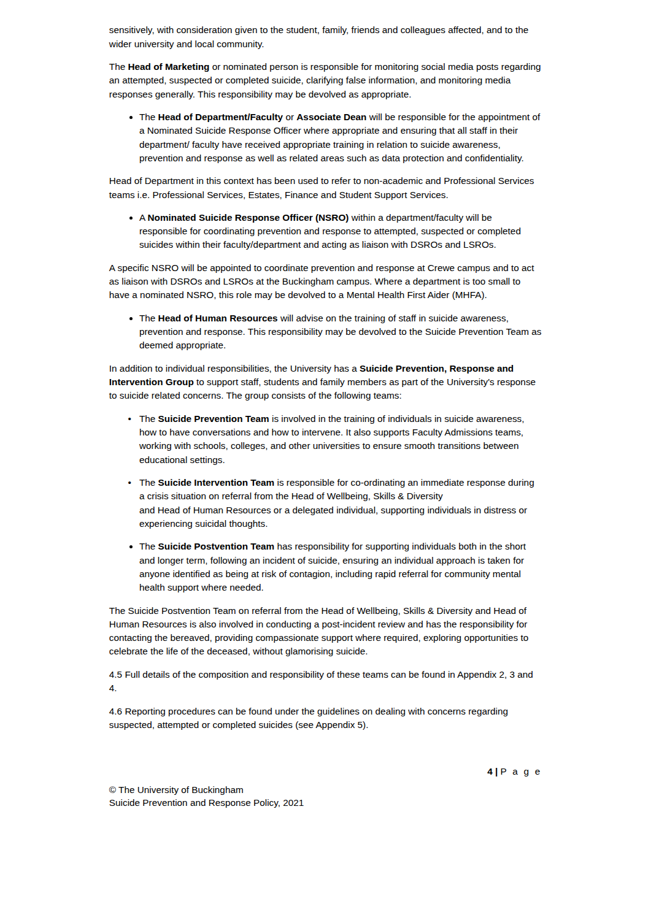sensitively, with consideration given to the student, family, friends and colleagues affected, and to the wider university and local community.
The Head of Marketing or nominated person is responsible for monitoring social media posts regarding an attempted, suspected or completed suicide, clarifying false information, and monitoring media responses generally. This responsibility may be devolved as appropriate.
The Head of Department/Faculty or Associate Dean will be responsible for the appointment of a Nominated Suicide Response Officer where appropriate and ensuring that all staff in their department/ faculty have received appropriate training in relation to suicide awareness, prevention and response as well as related areas such as data protection and confidentiality.
Head of Department in this context has been used to refer to non-academic and Professional Services teams i.e. Professional Services, Estates, Finance and Student Support Services.
A Nominated Suicide Response Officer (NSRO) within a department/faculty will be responsible for coordinating prevention and response to attempted, suspected or completed suicides within their faculty/department and acting as liaison with DSROs and LSROs.
A specific NSRO will be appointed to coordinate prevention and response at Crewe campus and to act as liaison with DSROs and LSROs at the Buckingham campus. Where a department is too small to have a nominated NSRO, this role may be devolved to a Mental Health First Aider (MHFA).
The Head of Human Resources will advise on the training of staff in suicide awareness, prevention and response. This responsibility may be devolved to the Suicide Prevention Team as deemed appropriate.
In addition to individual responsibilities, the University has a Suicide Prevention, Response and Intervention Group to support staff, students and family members as part of the University's response to suicide related concerns. The group consists of the following teams:
The Suicide Prevention Team is involved in the training of individuals in suicide awareness, how to have conversations and how to intervene. It also supports Faculty Admissions teams, working with schools, colleges, and other universities to ensure smooth transitions between educational settings.
The Suicide Intervention Team is responsible for co-ordinating an immediate response during a crisis situation on referral from the Head of Wellbeing, Skills & Diversity
and Head of Human Resources or a delegated individual, supporting individuals in distress or experiencing suicidal thoughts.
The Suicide Postvention Team has responsibility for supporting individuals both in the short and longer term, following an incident of suicide, ensuring an individual approach is taken for anyone identified as being at risk of contagion, including rapid referral for community mental health support where needed.
The Suicide Postvention Team on referral from the Head of Wellbeing, Skills & Diversity and Head of Human Resources is also involved in conducting a post-incident review and has the responsibility for contacting the bereaved, providing compassionate support where required, exploring opportunities to celebrate the life of the deceased, without glamorising suicide.
4.5 Full details of the composition and responsibility of these teams can be found in Appendix 2, 3 and 4.
4.6 Reporting procedures can be found under the guidelines on dealing with concerns regarding suspected, attempted or completed suicides (see Appendix 5).
4 | P a g e
© The University of Buckingham
Suicide Prevention and Response Policy, 2021